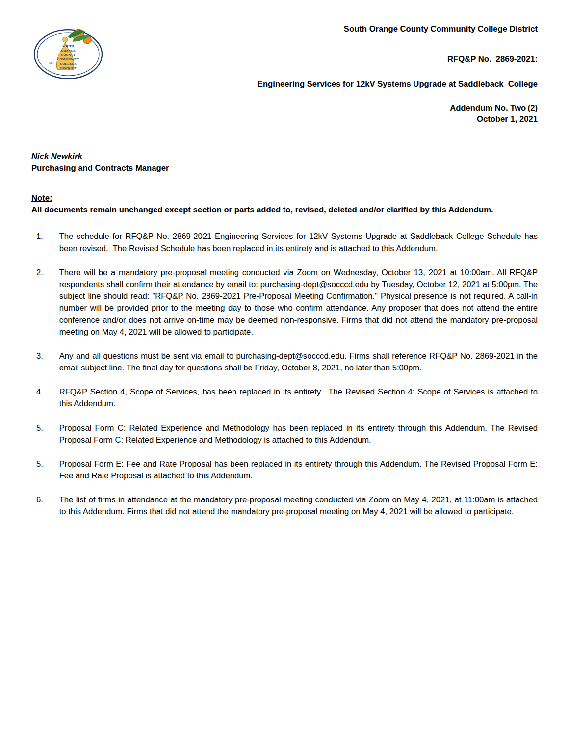SOUTH ORANGE COUNTY COMMUNITY COLLEGE DISTRICT 1967
South Orange County Community College District
RFQ&P No. 2869-2021:
Engineering Services for 12kV Systems Upgrade at Saddleback College
Addendum No. Two (2)
October 1, 2021
Nick Newkirk
Purchasing and Contracts Manager
Note:
All documents remain unchanged except section or parts added to, revised, deleted and/or clarified by this Addendum.
The schedule for RFQ&P No. 2869-2021 Engineering Services for 12kV Systems Upgrade at Saddleback College Schedule has been revised. The Revised Schedule has been replaced in its entirety and is attached to this Addendum.
There will be a mandatory pre-proposal meeting conducted via Zoom on Wednesday, October 13, 2021 at 10:00am. All RFQ&P respondents shall confirm their attendance by email to: purchasing-dept@socccd.edu by Tuesday, October 12, 2021 at 5:00pm. The subject line should read: "RFQ&P No. 2869-2021 Pre-Proposal Meeting Confirmation." Physical presence is not required. A call-in number will be provided prior to the meeting day to those who confirm attendance. Any proposer that does not attend the entire conference and/or does not arrive on-time may be deemed non-responsive. Firms that did not attend the mandatory pre-proposal meeting on May 4, 2021 will be allowed to participate.
Any and all questions must be sent via email to purchasing-dept@socccd.edu. Firms shall reference RFQ&P No. 2869-2021 in the email subject line. The final day for questions shall be Friday, October 8, 2021, no later than 5:00pm.
RFQ&P Section 4, Scope of Services, has been replaced in its entirety. The Revised Section 4: Scope of Services is attached to this Addendum.
Proposal Form C: Related Experience and Methodology has been replaced in its entirety through this Addendum. The Revised Proposal Form C: Related Experience and Methodology is attached to this Addendum.
Proposal Form E: Fee and Rate Proposal has been replaced in its entirety through this Addendum. The Revised Proposal Form E: Fee and Rate Proposal is attached to this Addendum.
The list of firms in attendance at the mandatory pre-proposal meeting conducted via Zoom on May 4, 2021, at 11:00am is attached to this Addendum. Firms that did not attend the mandatory pre-proposal meeting on May 4, 2021 will be allowed to participate.